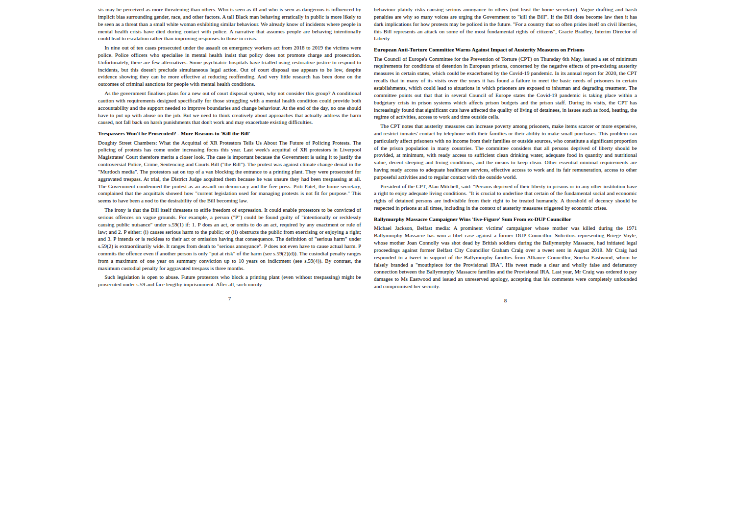sis may be perceived as more threatening than others. Who is seen as ill and who is seen as dangerous is influenced by implicit bias surrounding gender, race, and other factors. A tall Black man behaving erratically in public is more likely to be seen as a threat than a small white woman exhibiting similar behaviour. We already know of incidents where people in mental health crisis have died during contact with police. A narrative that assumes people are behaving intentionally could lead to escalation rather than improving responses to those in crisis.
In nine out of ten cases prosecuted under the assault on emergency workers act from 2018 to 2019 the victims were police. Police officers who specialise in mental health insist that policy does not promote charge and prosecution. Unfortunately, there are few alternatives. Some psychiatric hospitals have trialled using restorative justice to respond to incidents, but this doesn't preclude simultaneous legal action. Out of court disposal use appears to be low, despite evidence showing they can be more effective at reducing reoffending. And very little research has been done on the outcomes of criminal sanctions for people with mental health conditions.
As the government finalises plans for a new out of court disposal system, why not consider this group? A conditional caution with requirements designed specifically for those struggling with a mental health condition could provide both accountability and the support needed to improve boundaries and change behaviour. At the end of the day, no one should have to put up with abuse on the job. But we need to think creatively about approaches that actually address the harm caused, not fall back on harsh punishments that don't work and may exacerbate existing difficulties.
Trespassers Won't be Prosecuted? - More Reasons to 'Kill the Bill'
Doughty Street Chambers: What the Acquittal of XR Protestors Tells Us About The Future of Policing Protests. The policing of protests has come under increasing focus this year. Last week's acquittal of XR protestors in Liverpool Magistrates' Court therefore merits a closer look. The case is important because the Government is using it to justify the controversial Police, Crime, Sentencing and Courts Bill ("the Bill"). The protest was against climate change denial in the "Murdoch media". The protestors sat on top of a van blocking the entrance to a printing plant. They were prosecuted for aggravated trespass. At trial, the District Judge acquitted them because he was unsure they had been trespassing at all. The Government condemned the protest as an assault on democracy and the free press. Priti Patel, the home secretary, complained that the acquittals showed how "current legislation used for managing protests is not fit for purpose." This seems to have been a nod to the desirability of the Bill becoming law.
The irony is that the Bill itself threatens to stifle freedom of expression. It could enable protestors to be convicted of serious offences on vague grounds. For example, a person ("P") could be found guilty of "intentionally or recklessly causing public nuisance" under s.59(1) if: 1. P does an act, or omits to do an act, required by any enactment or rule of law; and 2. P either: (i) causes serious harm to the public; or (ii) obstructs the public from exercising or enjoying a right; and 3. P intends or is reckless to their act or omission having that consequence. The definition of "serious harm" under s.59(2) is extraordinarily wide. It ranges from death to "serious annoyance". P does not even have to cause actual harm. P commits the offence even if another person is only "put at risk" of the harm (see s.59(2)(d)). The custodial penalty ranges from a maximum of one year on summary conviction up to 10 years on indictment (see s.59(4)). By contrast, the maximum custodial penalty for aggravated trespass is three months.
Such legislation is open to abuse. Future protestors who block a printing plant (even without trespassing) might be prosecuted under s.59 and face lengthy imprisonment. After all, such unruly
7
behaviour plainly risks causing serious annoyance to others (not least the home secretary). Vague drafting and harsh penalties are why so many voices are urging the Government to "kill the Bill". If the Bill does become law then it has dark implications for how protests may be policed in the future. "For a country that so often prides itself on civil liberties, this Bill represents an attack on some of the most fundamental rights of citizens", Gracie Bradley, Interim Director of Liberty
European Anti-Torture Committee Warns Against Impact of Austerity Measures on Prisons
The Council of Europe's Committee for the Prevention of Torture (CPT) on Thursday 6th May, issued a set of minimum requirements for conditions of detention in European prisons, concerned by the negative effects of pre-existing austerity measures in certain states, which could be exacerbated by the Covid-19 pandemic. In its annual report for 2020, the CPT recalls that in many of its visits over the years it has found a failure to meet the basic needs of prisoners in certain establishments, which could lead to situations in which prisoners are exposed to inhuman and degrading treatment. The committee points out that that in several Council of Europe states the Covid-19 pandemic is taking place within a budgetary crisis in prison systems which affects prison budgets and the prison staff. During its visits, the CPT has increasingly found that significant cuts have affected the quality of living of detainees, in issues such as food, heating, the regime of activities, access to work and time outside cells.
The CPT notes that austerity measures can increase poverty among prisoners, make items scarcer or more expensive, and restrict inmates' contact by telephone with their families or their ability to make small purchases. This problem can particularly affect prisoners with no income from their families or outside sources, who constitute a significant proportion of the prison population in many countries. The committee considers that all persons deprived of liberty should be provided, at minimum, with ready access to sufficient clean drinking water, adequate food in quantity and nutritional value, decent sleeping and living conditions, and the means to keep clean. Other essential minimal requirements are having ready access to adequate healthcare services, effective access to work and its fair remuneration, access to other purposeful activities and to regular contact with the outside world.
President of the CPT, Alan Mitchell, said: "Persons deprived of their liberty in prisons or in any other institution have a right to enjoy adequate living conditions. "It is crucial to underline that certain of the fundamental social and economic rights of detained persons are indivisible from their right to be treated humanely. A threshold of decency should be respected in prisons at all times, including in the context of austerity measures triggered by economic crises.
Ballymurphy Massacre Campaigner Wins 'five-Figure' Sum From ex-DUP Councillor
Michael Jackson, Belfast media: A prominent victims' campaigner whose mother was killed during the 1971 Ballymurphy Massacre has won a libel case against a former DUP Councillor. Solicitors representing Briege Voyle, whose mother Joan Connolly was shot dead by British soldiers during the Ballymurphy Massacre, had initiated legal proceedings against former Belfast City Councillor Graham Craig over a tweet sent in August 2018. Mr Craig had responded to a tweet in support of the Ballymurphy families from Alliance Councillor, Sorcha Eastwood, whom he falsely branded a "mouthpiece for the Provisional IRA". His tweet made a clear and wholly false and defamatory connection between the Ballymurphy Massacre families and the Provisional IRA. Last year, Mr Craig was ordered to pay damages to Ms Eastwood and issued an unreserved apology, accepting that his comments were completely unfounded and compromised her security.
8